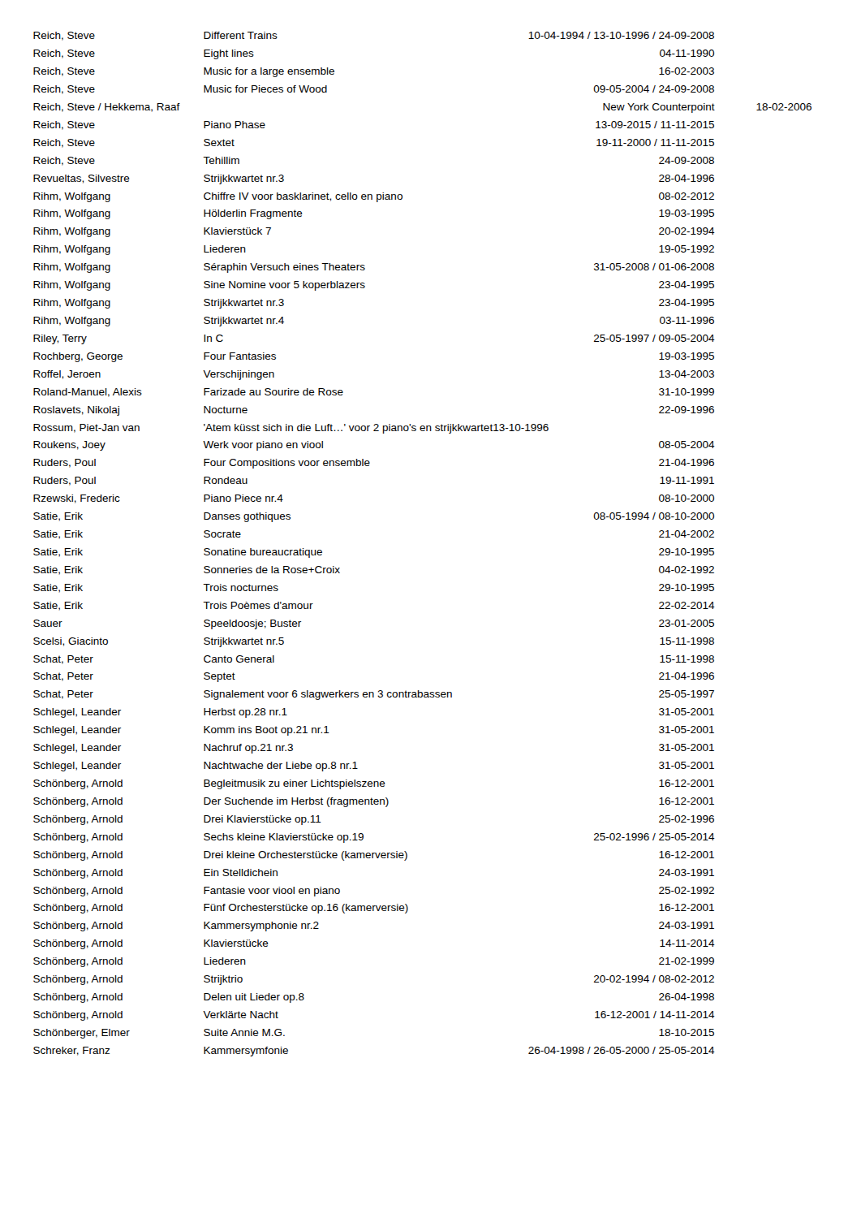| Reich, Steve | Different Trains | 10-04-1994 / 13-10-1996 / 24-09-2008 | |
| Reich, Steve | Eight lines | 04-11-1990 | |
| Reich, Steve | Music for a large ensemble | 16-02-2003 | |
| Reich, Steve | Music for Pieces of Wood | 09-05-2004 / 24-09-2008 | |
| Reich, Steve / Hekkema, Raaf | | New York Counterpoint | 18-02-2006 |
| Reich, Steve | Piano Phase | 13-09-2015 / 11-11-2015 | |
| Reich, Steve | Sextet | 19-11-2000 / 11-11-2015 | |
| Reich, Steve | Tehillim | 24-09-2008 | |
| Revueltas, Silvestre | Strijkkwartet nr.3 | 28-04-1996 | |
| Rihm, Wolfgang | Chiffre IV voor basklarinet, cello en piano | 08-02-2012 | |
| Rihm, Wolfgang | Hölderlin Fragmente | 19-03-1995 | |
| Rihm, Wolfgang | Klavierstück 7 | 20-02-1994 | |
| Rihm, Wolfgang | Liederen | 19-05-1992 | |
| Rihm, Wolfgang | Séraphin Versuch eines Theaters | 31-05-2008 / 01-06-2008 | |
| Rihm, Wolfgang | Sine Nomine voor 5 koperblazers | 23-04-1995 | |
| Rihm, Wolfgang | Strijkkwartet nr.3 | 23-04-1995 | |
| Rihm, Wolfgang | Strijkkwartet nr.4 | 03-11-1996 | |
| Riley, Terry | In C | 25-05-1997 / 09-05-2004 | |
| Rochberg, George | Four Fantasies | 19-03-1995 | |
| Roffel, Jeroen | Verschijningen | 13-04-2003 | |
| Roland-Manuel, Alexis | Farizade au Sourire de Rose | 31-10-1999 | |
| Roslavets, Nikolaj | Nocturne | 22-09-1996 | |
| Rossum, Piet-Jan van | 'Atem küsst sich in die Luft…' voor 2 piano's en strijkkwartet13-10-1996 |
| Roukens, Joey | Werk voor piano en viool | 08-05-2004 | |
| Ruders, Poul | Four Compositions voor ensemble | 21-04-1996 | |
| Ruders, Poul | Rondeau | 19-11-1991 | |
| Rzewski, Frederic | Piano Piece nr.4 | 08-10-2000 | |
| Satie, Erik | Danses gothiques | 08-05-1994 / 08-10-2000 | |
| Satie, Erik | Socrate | 21-04-2002 | |
| Satie, Erik | Sonatine bureaucratique | 29-10-1995 | |
| Satie, Erik | Sonneries de la Rose+Croix | 04-02-1992 | |
| Satie, Erik | Trois nocturnes | 29-10-1995 | |
| Satie, Erik | Trois Poèmes d'amour | 22-02-2014 | |
| Sauer | Speeldoosje; Buster | 23-01-2005 | |
| Scelsi, Giacinto | Strijkkwartet nr.5 | 15-11-1998 | |
| Schat, Peter | Canto General | 15-11-1998 | |
| Schat, Peter | Septet | 21-04-1996 | |
| Schat, Peter | Signalement voor 6 slagwerkers en 3 contrabassen | 25-05-1997 | |
| Schlegel, Leander | Herbst op.28 nr.1 | 31-05-2001 | |
| Schlegel, Leander | Komm ins Boot op.21 nr.1 | 31-05-2001 | |
| Schlegel, Leander | Nachruf op.21 nr.3 | 31-05-2001 | |
| Schlegel, Leander | Nachtwache der Liebe op.8 nr.1 | 31-05-2001 | |
| Schönberg, Arnold | Begleitmusik zu einer Lichtspielszene | 16-12-2001 | |
| Schönberg, Arnold | Der Suchende im Herbst (fragmenten) | 16-12-2001 | |
| Schönberg, Arnold | Drei Klavierstücke op.11 | 25-02-1996 | |
| Schönberg, Arnold | Sechs kleine Klavierstücke op.19 | 25-02-1996 / 25-05-2014 | |
| Schönberg, Arnold | Drei kleine Orchesterstücke (kamerversie) | 16-12-2001 | |
| Schönberg, Arnold | Ein Stelldichein | 24-03-1991 | |
| Schönberg, Arnold | Fantasie voor viool en piano | 25-02-1992 | |
| Schönberg, Arnold | Fünf Orchesterstücke op.16 (kamerversie) | 16-12-2001 | |
| Schönberg, Arnold | Kammersymphonie nr.2 | 24-03-1991 | |
| Schönberg, Arnold | Klavierstücke | 14-11-2014 | |
| Schönberg, Arnold | Liederen | 21-02-1999 | |
| Schönberg, Arnold | Strijktrio | 20-02-1994 / 08-02-2012 | |
| Schönberg, Arnold | Delen uit Lieder op.8 | 26-04-1998 | |
| Schönberg, Arnold | Verklärte Nacht | 16-12-2001 / 14-11-2014 | |
| Schönberger, Elmer | Suite Annie M.G. | 18-10-2015 | |
| Schreker, Franz | Kammersymfonie | 26-04-1998 / 26-05-2000 / 25-05-2014 | |